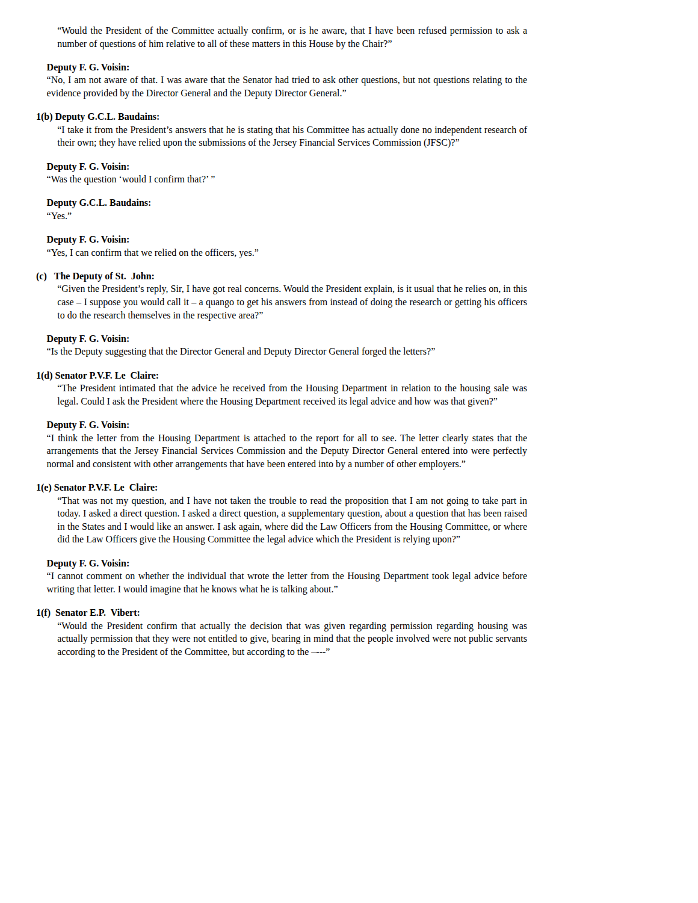“Would the President of the Committee actually confirm, or is he aware, that I have been refused permission to ask a number of questions of him relative to all of these matters in this House by the Chair?”
Deputy F. G. Voisin:
“No, I am not aware of that. I was aware that the Senator had tried to ask other questions, but not questions relating to the evidence provided by the Director General and the Deputy Director General.”
1(b) Deputy G.C.L. Baudains:
“I take it from the President’s answers that he is stating that his Committee has actually done no independent research of their own; they have relied upon the submissions of the Jersey Financial Services Commission (JFSC)?”
Deputy F. G. Voisin:
“Was the question ‘would I confirm that?’ ”
Deputy G.C.L. Baudains:
“Yes.”
Deputy F. G. Voisin:
“Yes, I can confirm that we relied on the officers, yes.”
(c) The Deputy of St. John:
“Given the President’s reply, Sir, I have got real concerns. Would the President explain, is it usual that he relies on, in this case – I suppose you would call it – a quango to get his answers from instead of doing the research or getting his officers to do the research themselves in the respective area?”
Deputy F. G. Voisin:
“Is the Deputy suggesting that the Director General and Deputy Director General forged the letters?”
1(d) Senator P.V.F. Le Claire:
“The President intimated that the advice he received from the Housing Department in relation to the housing sale was legal. Could I ask the President where the Housing Department received its legal advice and how was that given?”
Deputy F. G. Voisin:
“I think the letter from the Housing Department is attached to the report for all to see. The letter clearly states that the arrangements that the Jersey Financial Services Commission and the Deputy Director General entered into were perfectly normal and consistent with other arrangements that have been entered into by a number of other employers.”
1(e) Senator P.V.F. Le Claire:
“That was not my question, and I have not taken the trouble to read the proposition that I am not going to take part in today. I asked a direct question. I asked a direct question, a supplementary question, about a question that has been raised in the States and I would like an answer. I ask again, where did the Law Officers from the Housing Committee, or where did the Law Officers give the Housing Committee the legal advice which the President is relying upon?”
Deputy F. G. Voisin:
“I cannot comment on whether the individual that wrote the letter from the Housing Department took legal advice before writing that letter. I would imagine that he knows what he is talking about.”
1(f) Senator E.P. Vibert:
“Would the President confirm that actually the decision that was given regarding permission regarding housing was actually permission that they were not entitled to give, bearing in mind that the people involved were not public servants according to the President of the Committee, but according to the –---”